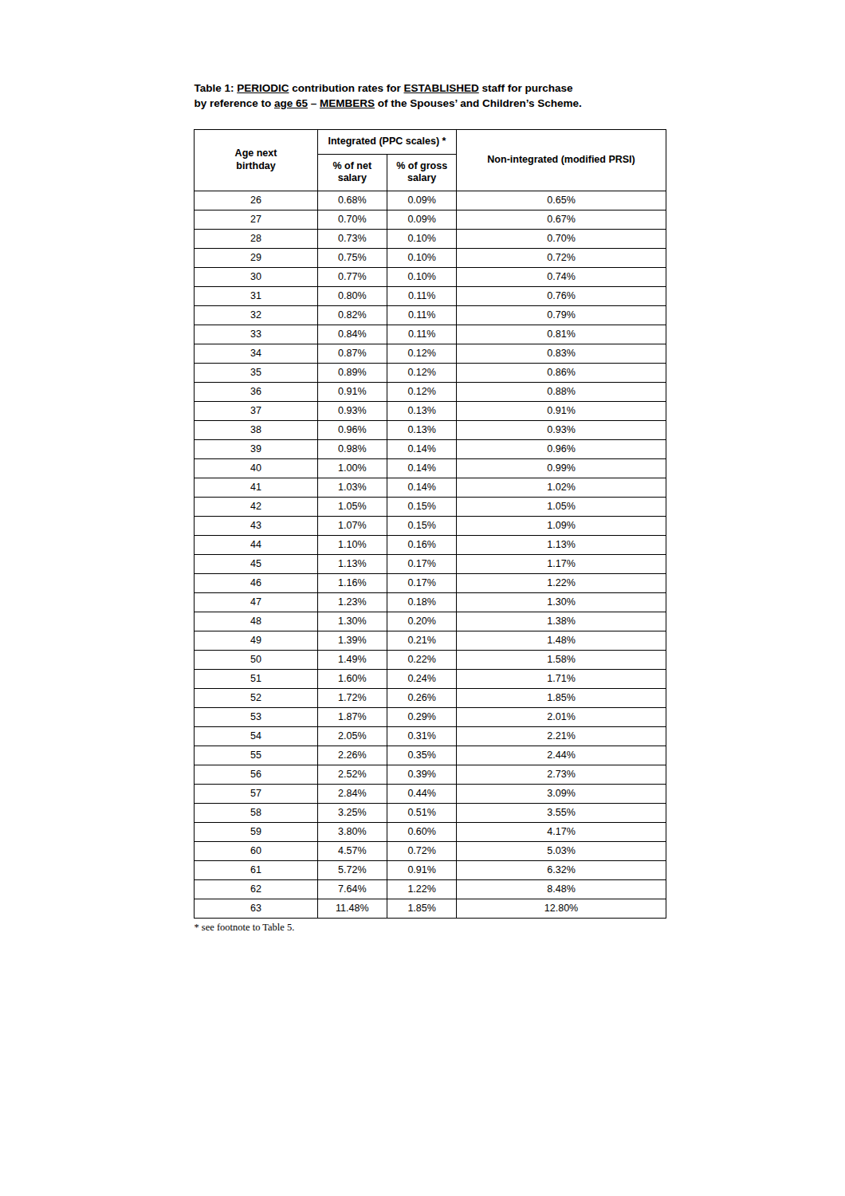Table 1: PERIODIC contribution rates for ESTABLISHED staff for purchase
by reference to age 65 – MEMBERS of the Spouses’ and Children’s Scheme.
| Age next birthday | Integrated (PPC scales) * | Non-integrated (modified PRSI) |
| --- | --- | --- |
| % of net salary | % of gross salary |
| 26 | 0.68% | 0.09% | 0.65% |
| 27 | 0.70% | 0.09% | 0.67% |
| 28 | 0.73% | 0.10% | 0.70% |
| 29 | 0.75% | 0.10% | 0.72% |
| 30 | 0.77% | 0.10% | 0.74% |
| 31 | 0.80% | 0.11% | 0.76% |
| 32 | 0.82% | 0.11% | 0.79% |
| 33 | 0.84% | 0.11% | 0.81% |
| 34 | 0.87% | 0.12% | 0.83% |
| 35 | 0.89% | 0.12% | 0.86% |
| 36 | 0.91% | 0.12% | 0.88% |
| 37 | 0.93% | 0.13% | 0.91% |
| 38 | 0.96% | 0.13% | 0.93% |
| 39 | 0.98% | 0.14% | 0.96% |
| 40 | 1.00% | 0.14% | 0.99% |
| 41 | 1.03% | 0.14% | 1.02% |
| 42 | 1.05% | 0.15% | 1.05% |
| 43 | 1.07% | 0.15% | 1.09% |
| 44 | 1.10% | 0.16% | 1.13% |
| 45 | 1.13% | 0.17% | 1.17% |
| 46 | 1.16% | 0.17% | 1.22% |
| 47 | 1.23% | 0.18% | 1.30% |
| 48 | 1.30% | 0.20% | 1.38% |
| 49 | 1.39% | 0.21% | 1.48% |
| 50 | 1.49% | 0.22% | 1.58% |
| 51 | 1.60% | 0.24% | 1.71% |
| 52 | 1.72% | 0.26% | 1.85% |
| 53 | 1.87% | 0.29% | 2.01% |
| 54 | 2.05% | 0.31% | 2.21% |
| 55 | 2.26% | 0.35% | 2.44% |
| 56 | 2.52% | 0.39% | 2.73% |
| 57 | 2.84% | 0.44% | 3.09% |
| 58 | 3.25% | 0.51% | 3.55% |
| 59 | 3.80% | 0.60% | 4.17% |
| 60 | 4.57% | 0.72% | 5.03% |
| 61 | 5.72% | 0.91% | 6.32% |
| 62 | 7.64% | 1.22% | 8.48% |
| 63 | 11.48% | 1.85% | 12.80% |
* see footnote to Table 5.